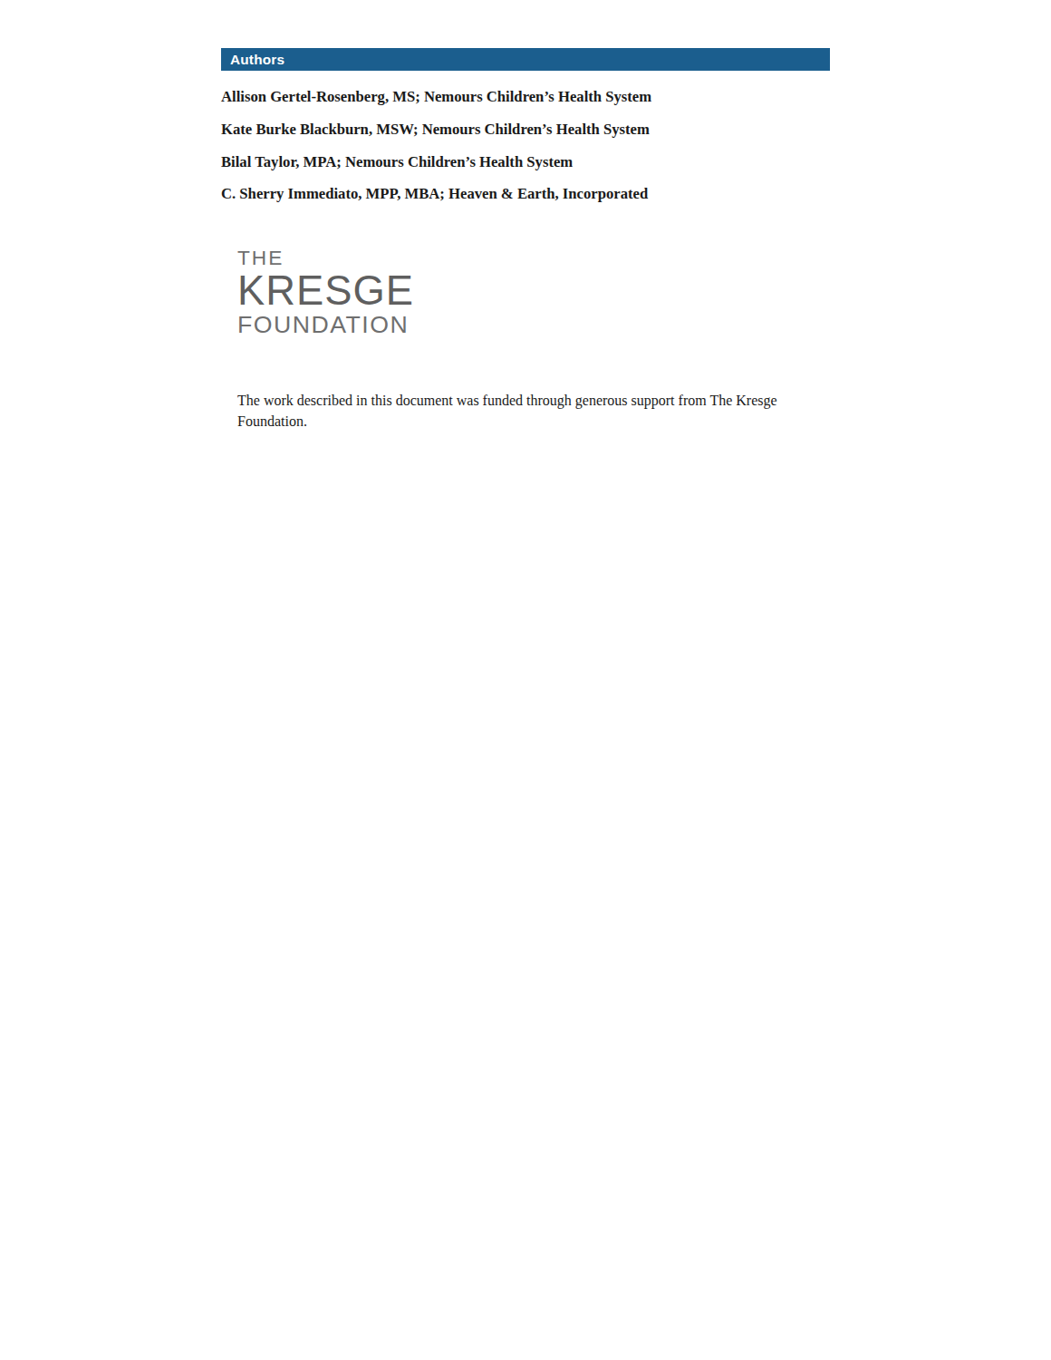Authors
Allison Gertel-Rosenberg, MS; Nemours Children’s Health System
Kate Burke Blackburn, MSW; Nemours Children’s Health System
Bilal Taylor, MPA; Nemours Children’s Health System
C. Sherry Immediato, MPP, MBA; Heaven & Earth, Incorporated
THE KRESGE FOUNDATION
The work described in this document was funded through generous support from The Kresge Foundation.